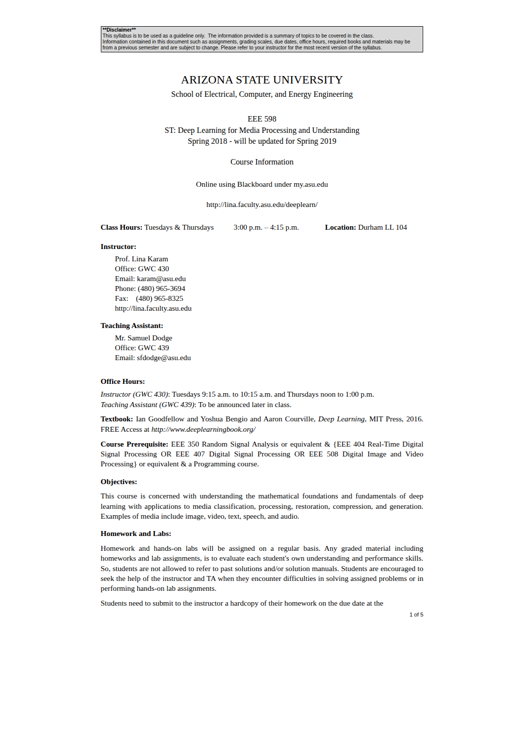**Disclaimer**
This syllabus is to be used as a guideline only. The information provided is a summary of topics to be covered in the class.
Information contained in this document such as assignments, grading scales, due dates, office hours, required books and materials may be from a previous semester and are subject to change. Please refer to your instructor for the most recent version of the syllabus.
ARIZONA STATE UNIVERSITY
School of Electrical, Computer, and Energy Engineering
EEE 598
ST: Deep Learning for Media Processing and Understanding
Spring 2018 - will be updated for Spring 2019
Course Information
Online using Blackboard under my.asu.edu
http://lina.faculty.asu.edu/deeplearn/
Class Hours: Tuesdays & Thursdays 3:00 p.m. – 4:15 p.m. Location: Durham LL 104
Instructor:
Prof. Lina Karam
Office: GWC 430
Email: karam@asu.edu
Phone: (480) 965-3694
Fax: (480) 965-8325
http://lina.faculty.asu.edu
Teaching Assistant:
Mr. Samuel Dodge
Office: GWC 439
Email: sfdodge@asu.edu
Office Hours:
Instructor (GWC 430): Tuesdays 9:15 a.m. to 10:15 a.m. and Thursdays noon to 1:00 p.m.
Teaching Assistant (GWC 439): To be announced later in class.
Textbook: Ian Goodfellow and Yoshua Bengio and Aaron Courville, Deep Learning, MIT Press, 2016. FREE Access at http://www.deeplearningbook.org/
Course Prerequisite: EEE 350 Random Signal Analysis or equivalent & {EEE 404 Real-Time Digital Signal Processing OR EEE 407 Digital Signal Processing OR EEE 508 Digital Image and Video Processing} or equivalent & a Programming course.
Objectives:
This course is concerned with understanding the mathematical foundations and fundamentals of deep learning with applications to media classification, processing, restoration, compression, and generation. Examples of media include image, video, text, speech, and audio.
Homework and Labs:
Homework and hands-on labs will be assigned on a regular basis. Any graded material including homeworks and lab assignments, is to evaluate each student's own understanding and performance skills. So, students are not allowed to refer to past solutions and/or solution manuals. Students are encouraged to seek the help of the instructor and TA when they encounter difficulties in solving assigned problems or in performing hands-on lab assignments.
Students need to submit to the instructor a hardcopy of their homework on the due date at the
1 of 5